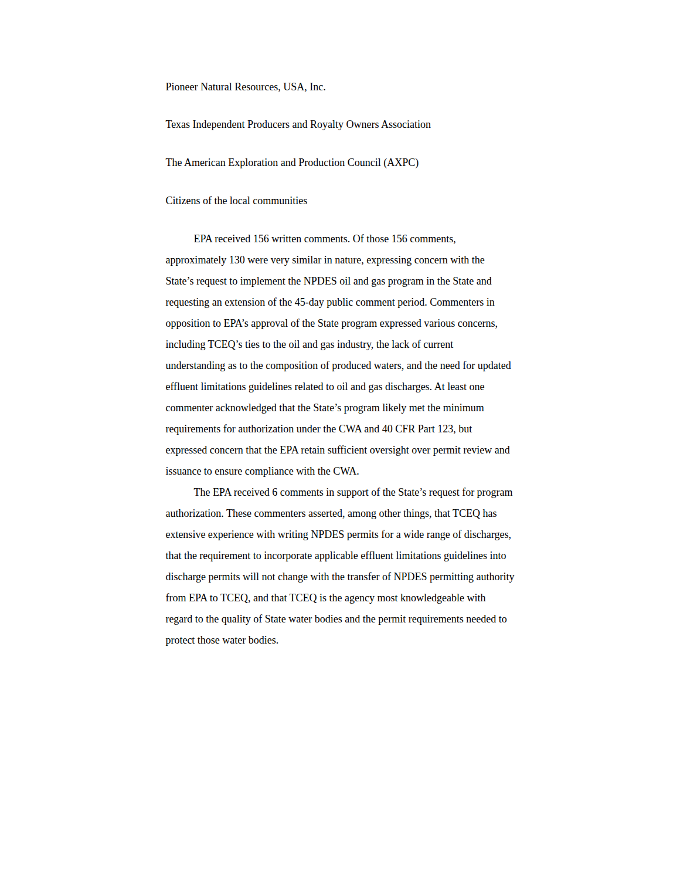Pioneer Natural Resources, USA, Inc.
Texas Independent Producers and Royalty Owners Association
The American Exploration and Production Council (AXPC)
Citizens of the local communities
EPA received 156 written comments. Of those 156 comments, approximately 130 were very similar in nature, expressing concern with the State’s request to implement the NPDES oil and gas program in the State and requesting an extension of the 45-day public comment period. Commenters in opposition to EPA’s approval of the State program expressed various concerns, including TCEQ’s ties to the oil and gas industry, the lack of current understanding as to the composition of produced waters, and the need for updated effluent limitations guidelines related to oil and gas discharges. At least one commenter acknowledged that the State’s program likely met the minimum requirements for authorization under the CWA and 40 CFR Part 123, but expressed concern that the EPA retain sufficient oversight over permit review and issuance to ensure compliance with the CWA.
The EPA received 6 comments in support of the State’s request for program authorization. These commenters asserted, among other things, that TCEQ has extensive experience with writing NPDES permits for a wide range of discharges, that the requirement to incorporate applicable effluent limitations guidelines into discharge permits will not change with the transfer of NPDES permitting authority from EPA to TCEQ, and that TCEQ is the agency most knowledgeable with regard to the quality of State water bodies and the permit requirements needed to protect those water bodies.